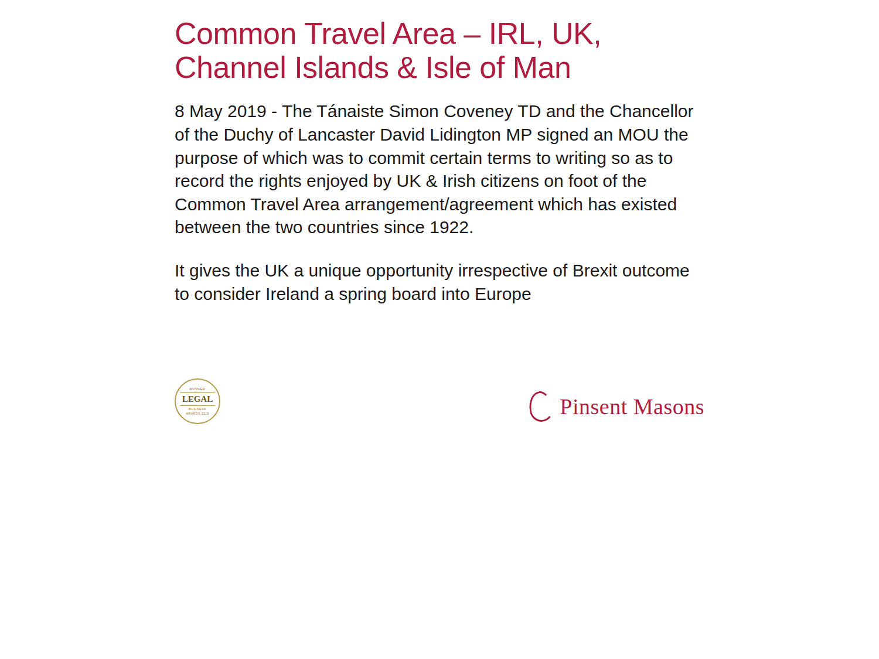Common Travel Area – IRL, UK, Channel Islands & Isle of Man
8 May 2019 - The Tánaiste Simon Coveney TD and the Chancellor of the Duchy of Lancaster David Lidington MP signed an MOU the purpose of which was to commit certain terms to writing so as to record the rights enjoyed by UK & Irish citizens on foot of the Common Travel Area arrangement/agreement which has existed between the two countries since 1922.
It gives the UK a unique opportunity irrespective of Brexit outcome to consider Ireland a spring board into Europe
Winner
LEGAL
Business
Awards 2019
Pinsent Masons